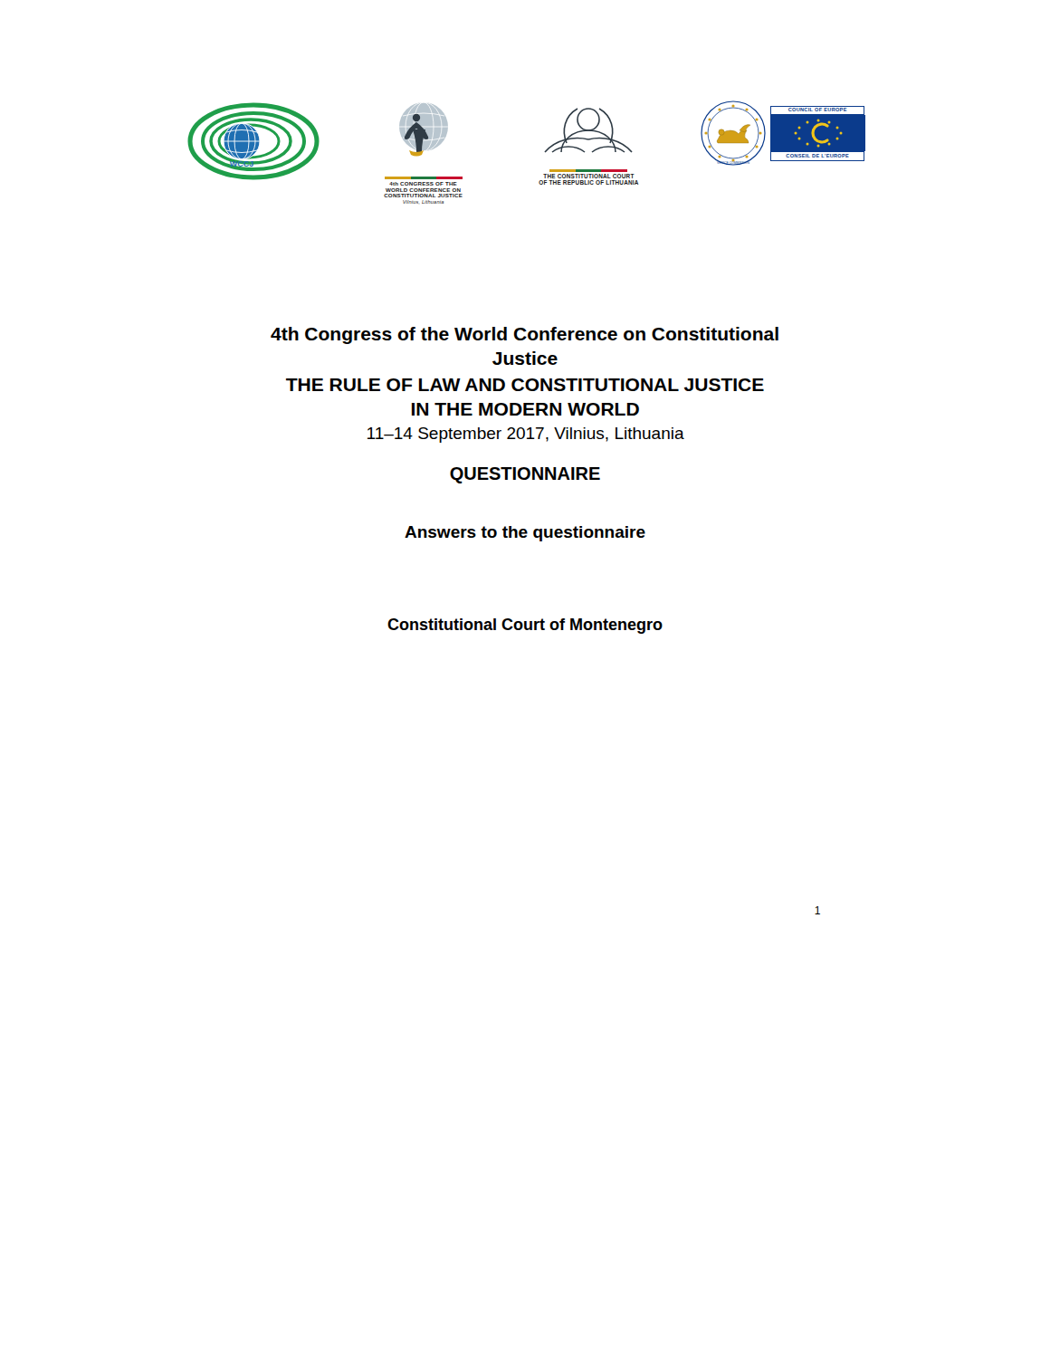WCCJ
4th CONGRESS OF THE
WORLD CONFERENCE ON
CONSTITUTIONAL JUSTICE Vilnius, Lithuania
THE CONSTITUTIONAL COURT
OF THE REPUBLIC OF LITHUANIA
VENICE COMMISSION
COUNCIL OF EUROPE
CONSEIL DE L'EUROPE
4th Congress of the World Conference on Constitutional
Justice
THE RULE OF LAW AND CONSTITUTIONAL JUSTICE
IN THE MODERN WORLD
11–14 September 2017, Vilnius, Lithuania
QUESTIONNAIRE
Answers to the questionnaire
Constitutional Court of Montenegro
1